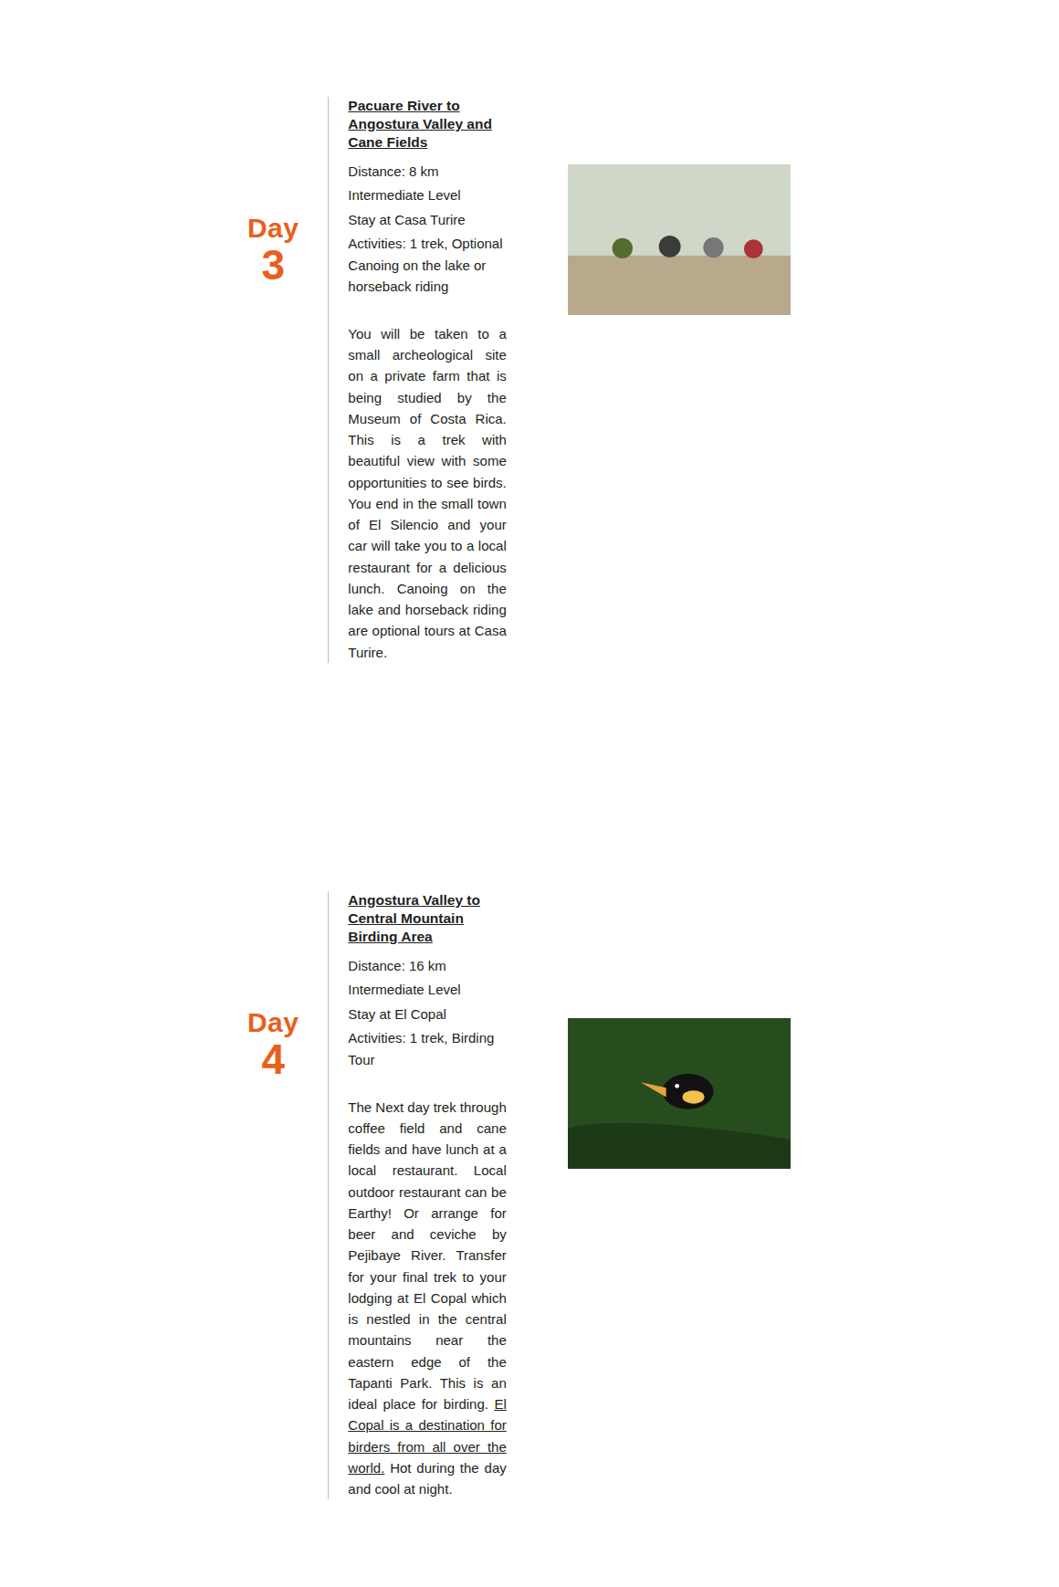Day 3
Pacuare River to Angostura Valley and Cane Fields
Distance: 8 km
Intermediate Level
Stay at Casa Turire
Activities: 1 trek, Optional Canoing on the lake or horseback riding
You will be taken to a small archeological site on a private farm that is being studied by the Museum of Costa Rica. This is a trek with beautiful view with some opportunities to see birds. You end in the small town of El Silencio and your car will take you to a local restaurant for a delicious lunch. Canoing on the lake and horseback riding are optional tours at Casa Turire.
Day 4
Angostura Valley to Central Mountain Birding Area
Distance: 16 km
Intermediate Level
Stay at El Copal
Activities: 1 trek, Birding Tour
The Next day trek through coffee field and cane fields and have lunch at a local restaurant. Local outdoor restaurant can be Earthy! Or arrange for beer and ceviche by Pejibaye River. Transfer for your final trek to your lodging at El Copal which is nestled in the central mountains near the eastern edge of the Tapanti Park. This is an ideal place for birding. El Copal is a destination for birders from all over the world. Hot during the day and cool at night.